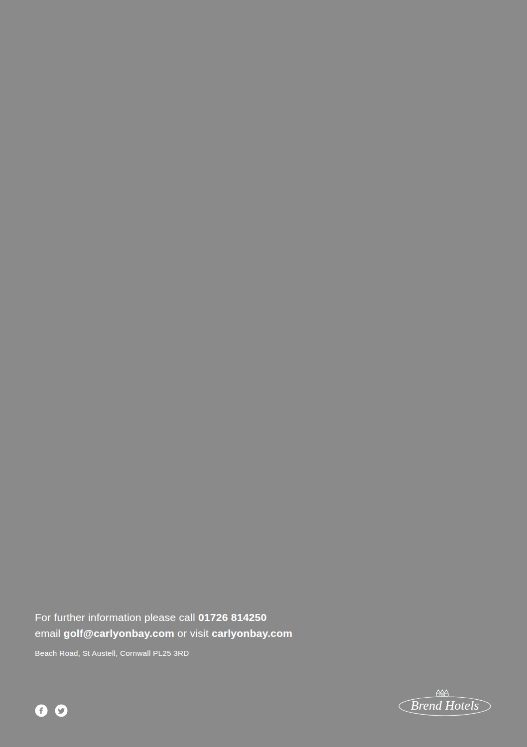For further information please call 01726 814250
email golf@carlyonbay.com or visit carlyonbay.com
Beach Road, St Austell, Cornwall PL25 3RD
PRB Brend Hotels